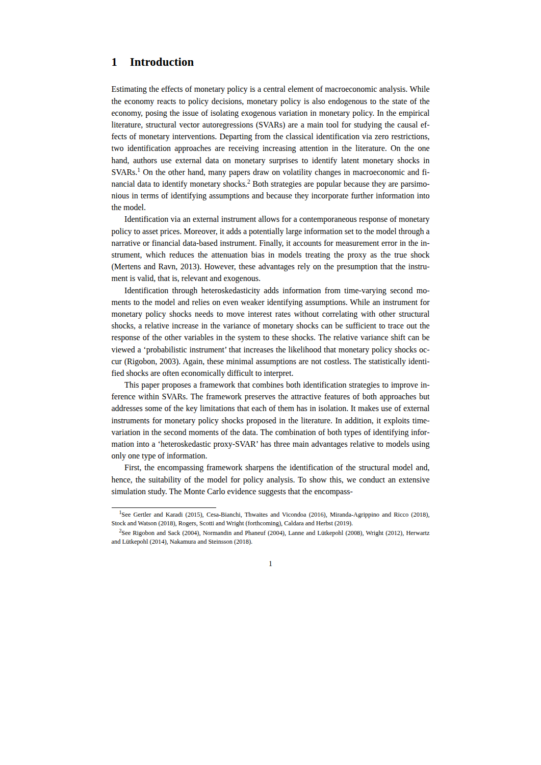1 Introduction
Estimating the effects of monetary policy is a central element of macroeconomic analysis. While the economy reacts to policy decisions, monetary policy is also endogenous to the state of the economy, posing the issue of isolating exogenous variation in monetary policy. In the empirical literature, structural vector autoregressions (SVARs) are a main tool for studying the causal effects of monetary interventions. Departing from the classical identification via zero restrictions, two identification approaches are receiving increasing attention in the literature. On the one hand, authors use external data on monetary surprises to identify latent monetary shocks in SVARs.1 On the other hand, many papers draw on volatility changes in macroeconomic and financial data to identify monetary shocks.2 Both strategies are popular because they are parsimonious in terms of identifying assumptions and because they incorporate further information into the model.
Identification via an external instrument allows for a contemporaneous response of monetary policy to asset prices. Moreover, it adds a potentially large information set to the model through a narrative or financial data-based instrument. Finally, it accounts for measurement error in the instrument, which reduces the attenuation bias in models treating the proxy as the true shock (Mertens and Ravn, 2013). However, these advantages rely on the presumption that the instrument is valid, that is, relevant and exogenous.
Identification through heteroskedasticity adds information from time-varying second moments to the model and relies on even weaker identifying assumptions. While an instrument for monetary policy shocks needs to move interest rates without correlating with other structural shocks, a relative increase in the variance of monetary shocks can be sufficient to trace out the response of the other variables in the system to these shocks. The relative variance shift can be viewed a ‘probabilistic instrument’ that increases the likelihood that monetary policy shocks occur (Rigobon, 2003). Again, these minimal assumptions are not costless. The statistically identified shocks are often economically difficult to interpret.
This paper proposes a framework that combines both identification strategies to improve inference within SVARs. The framework preserves the attractive features of both approaches but addresses some of the key limitations that each of them has in isolation. It makes use of external instruments for monetary policy shocks proposed in the literature. In addition, it exploits time-variation in the second moments of the data. The combination of both types of identifying information into a ‘heteroskedastic proxy-SVAR’ has three main advantages relative to models using only one type of information.
First, the encompassing framework sharpens the identification of the structural model and, hence, the suitability of the model for policy analysis. To show this, we conduct an extensive simulation study. The Monte Carlo evidence suggests that the encompass-
1See Gertler and Karadi (2015), Cesa-Bianchi, Thwaites and Vicondoa (2016), Miranda-Agrippino and Ricco (2018), Stock and Watson (2018), Rogers, Scotti and Wright (forthcoming), Caldara and Herbst (2019).
2See Rigobon and Sack (2004), Normandin and Phaneuf (2004), Lanne and Lütkepohl (2008), Wright (2012), Herwartz and Lütkepohl (2014), Nakamura and Steinsson (2018).
1